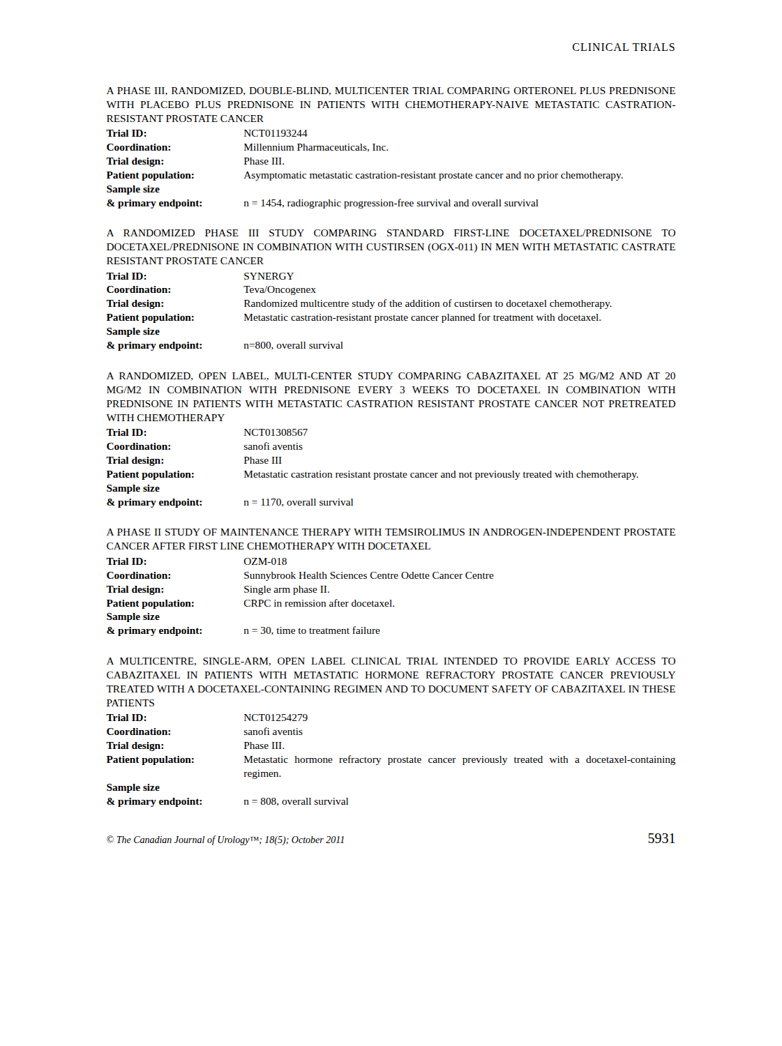CLINICAL TRIALS
A phase III, randomized, double-blind, multicenter trial comparing orteronel plus prednisone with placebo plus prednisone in patients with chemotherapy-naive metastatic castration-resistant prostate cancer
| Trial ID: | NCT01193244 |
| Coordination: | Millennium Pharmaceuticals, Inc. |
| Trial design: | Phase III. |
| Patient population: | Asymptomatic metastatic castration-resistant prostate cancer and no prior chemotherapy. |
| Sample size | |
| & primary endpoint: | n = 1454, radiographic progression-free survival and overall survival |
A randomized phase III study comparing standard first-line docetaxel/prednisone to docetaxel/prednisone in combination with custirsen (OGX-011) in men with metastatic castrate resistant prostate cancer
| Trial ID: | SYNERGY |
| Coordination: | Teva/Oncogenex |
| Trial design: | Randomized multicentre study of the addition of custirsen to docetaxel chemotherapy. |
| Patient population: | Metastatic castration-resistant prostate cancer planned for treatment with docetaxel. |
| Sample size | |
| & primary endpoint: | n=800, overall survival |
A randomized, open label, multi-center study comparing cabazitaxel at 25 mg/m2 and at 20 mg/m2 in combination with prednisone every 3 weeks to docetaxel in combination with prednisone in patients with metastatic castration resistant prostate cancer not pretreated with chemotherapy
| Trial ID: | NCT01308567 |
| Coordination: | sanofi aventis |
| Trial design: | Phase III |
| Patient population: | Metastatic castration resistant prostate cancer and not previously treated with chemotherapy. |
| Sample size | |
| & primary endpoint: | n = 1170, overall survival |
A phase II study of maintenance therapy with temsirolimus in androgen-independent prostate cancer after first line chemotherapy with docetaxel
| Trial ID: | OZM-018 |
| Coordination: | Sunnybrook Health Sciences Centre Odette Cancer Centre |
| Trial design: | Single arm phase II. |
| Patient population: | CRPC in remission after docetaxel. |
| Sample size | |
| & primary endpoint: | n = 30, time to treatment failure |
A multicentre, single-arm, open label clinical trial intended to provide early access to cabazitaxel in patients with metastatic hormone refractory prostate cancer previously treated with a docetaxel-containing regimen and to document safety of cabazitaxel in these patients
| Trial ID: | NCT01254279 |
| Coordination: | sanofi aventis |
| Trial design: | Phase III. |
| Patient population: | Metastatic hormone refractory prostate cancer previously treated with a docetaxel-containing regimen. |
| Sample size | |
| & primary endpoint: | n = 808, overall survival |
© The Canadian Journal of Urology™; 18(5); October 2011 5931